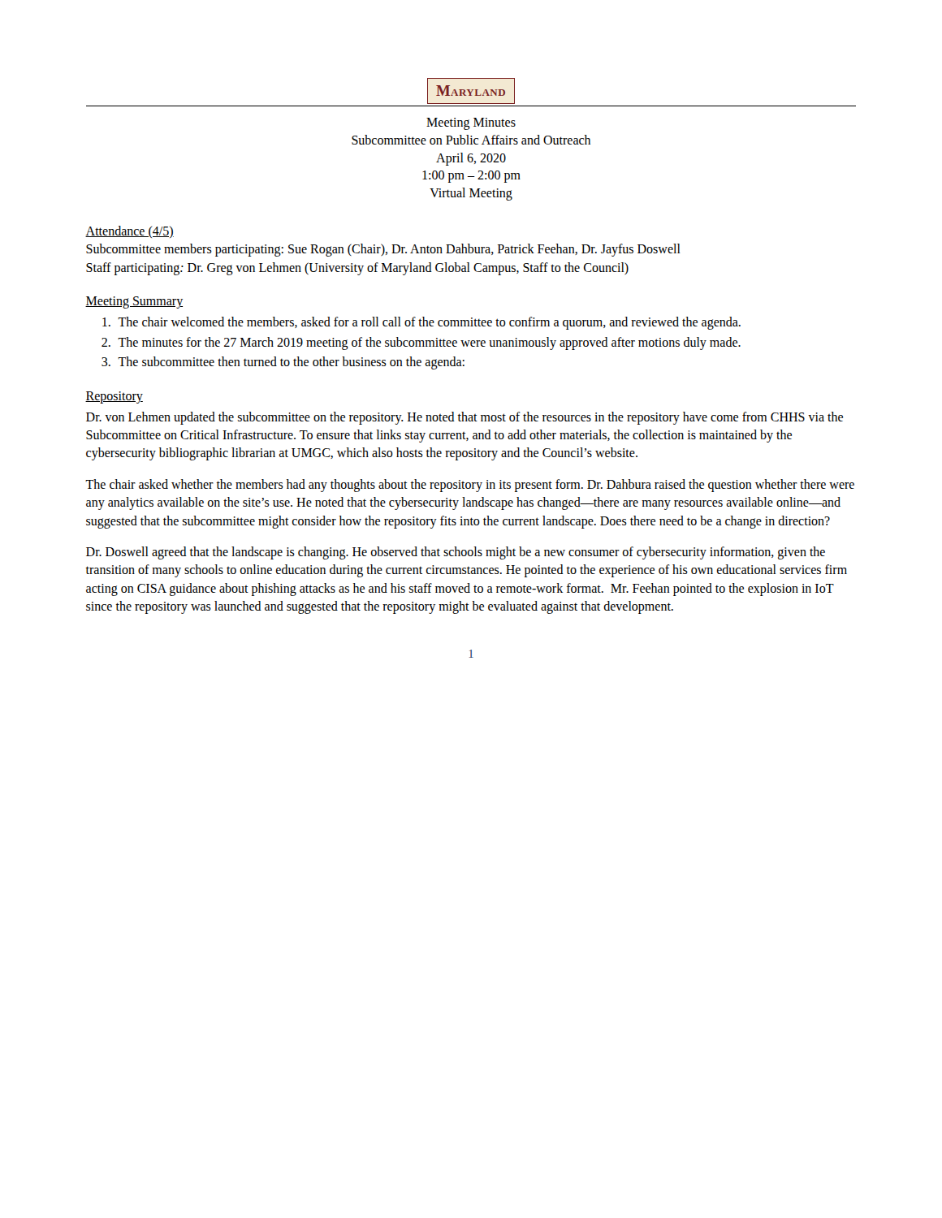Maryland
Meeting Minutes
Subcommittee on Public Affairs and Outreach
April 6, 2020
1:00 pm – 2:00 pm
Virtual Meeting
Attendance (4/5)
Subcommittee members participating: Sue Rogan (Chair), Dr. Anton Dahbura, Patrick Feehan, Dr. Jayfus Doswell
Staff participating: Dr. Greg von Lehmen (University of Maryland Global Campus, Staff to the Council)
Meeting Summary
The chair welcomed the members, asked for a roll call of the committee to confirm a quorum, and reviewed the agenda.
The minutes for the 27 March 2019 meeting of the subcommittee were unanimously approved after motions duly made.
The subcommittee then turned to the other business on the agenda:
Repository
Dr. von Lehmen updated the subcommittee on the repository. He noted that most of the resources in the repository have come from CHHS via the Subcommittee on Critical Infrastructure. To ensure that links stay current, and to add other materials, the collection is maintained by the cybersecurity bibliographic librarian at UMGC, which also hosts the repository and the Council’s website.
The chair asked whether the members had any thoughts about the repository in its present form. Dr. Dahbura raised the question whether there were any analytics available on the site’s use. He noted that the cybersecurity landscape has changed—there are many resources available online—and suggested that the subcommittee might consider how the repository fits into the current landscape. Does there need to be a change in direction?
Dr. Doswell agreed that the landscape is changing. He observed that schools might be a new consumer of cybersecurity information, given the transition of many schools to online education during the current circumstances. He pointed to the experience of his own educational services firm acting on CISA guidance about phishing attacks as he and his staff moved to a remote-work format. Mr. Feehan pointed to the explosion in IoT since the repository was launched and suggested that the repository might be evaluated against that development.
1